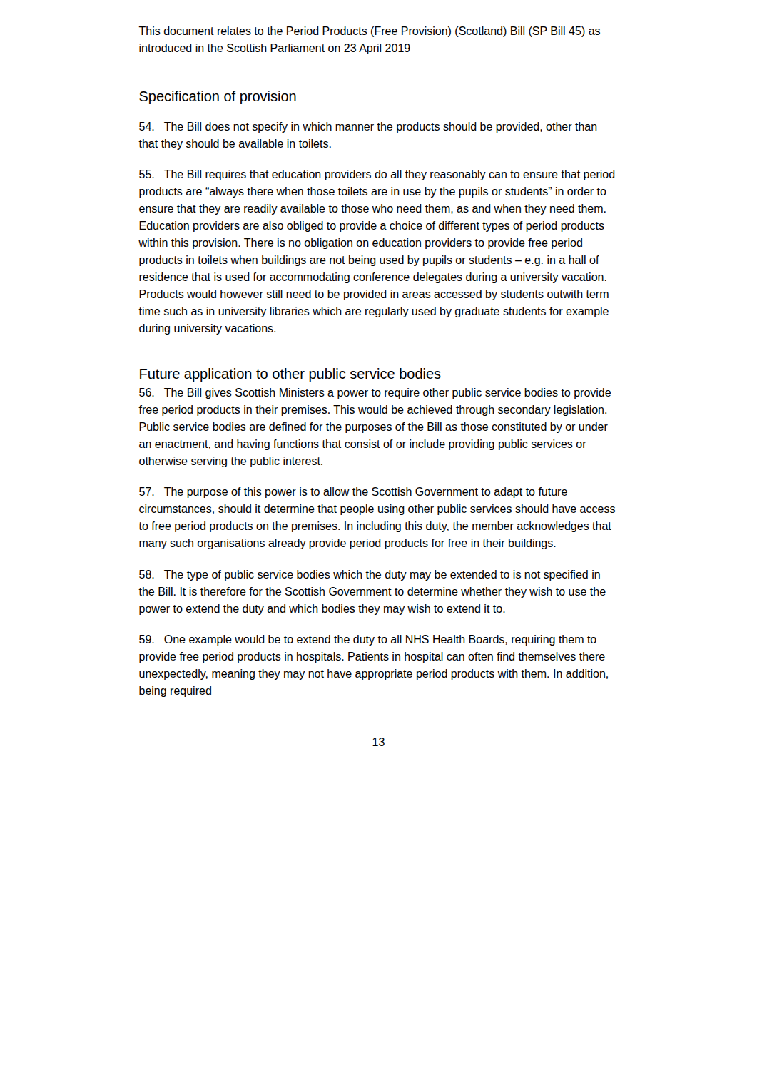This document relates to the Period Products (Free Provision) (Scotland) Bill (SP Bill 45) as introduced in the Scottish Parliament on 23 April 2019
Specification of provision
54. The Bill does not specify in which manner the products should be provided, other than that they should be available in toilets.
55. The Bill requires that education providers do all they reasonably can to ensure that period products are “always there when those toilets are in use by the pupils or students” in order to ensure that they are readily available to those who need them, as and when they need them. Education providers are also obliged to provide a choice of different types of period products within this provision. There is no obligation on education providers to provide free period products in toilets when buildings are not being used by pupils or students – e.g. in a hall of residence that is used for accommodating conference delegates during a university vacation. Products would however still need to be provided in areas accessed by students outwith term time such as in university libraries which are regularly used by graduate students for example during university vacations.
Future application to other public service bodies
56. The Bill gives Scottish Ministers a power to require other public service bodies to provide free period products in their premises. This would be achieved through secondary legislation. Public service bodies are defined for the purposes of the Bill as those constituted by or under an enactment, and having functions that consist of or include providing public services or otherwise serving the public interest.
57. The purpose of this power is to allow the Scottish Government to adapt to future circumstances, should it determine that people using other public services should have access to free period products on the premises. In including this duty, the member acknowledges that many such organisations already provide period products for free in their buildings.
58. The type of public service bodies which the duty may be extended to is not specified in the Bill. It is therefore for the Scottish Government to determine whether they wish to use the power to extend the duty and which bodies they may wish to extend it to.
59. One example would be to extend the duty to all NHS Health Boards, requiring them to provide free period products in hospitals. Patients in hospital can often find themselves there unexpectedly, meaning they may not have appropriate period products with them. In addition, being required
13